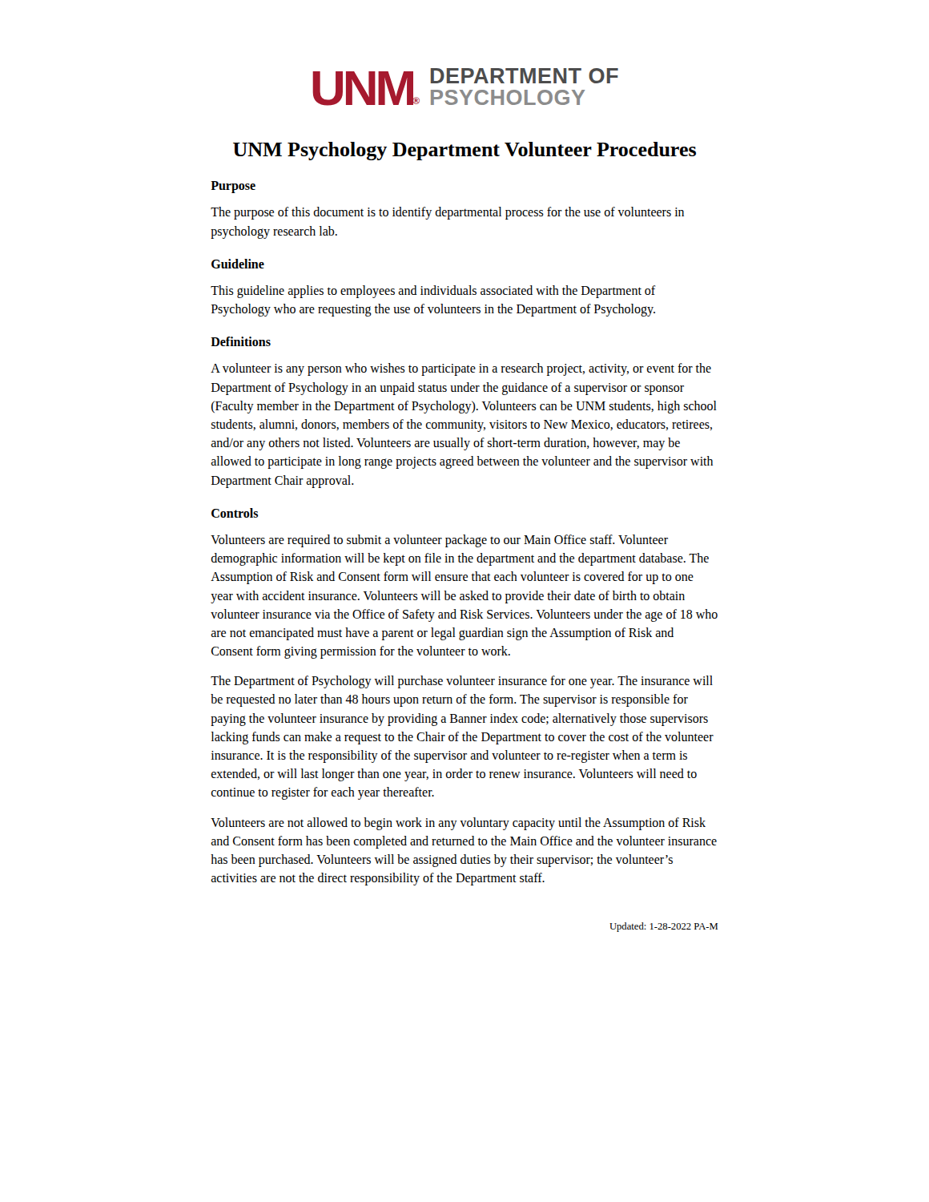UNM®
DEPARTMENT OF
PSYCHOLOGY
UNM Psychology Department Volunteer Procedures
Purpose
The purpose of this document is to identify departmental process for the use of volunteers in psychology research lab.
Guideline
This guideline applies to employees and individuals associated with the Department of Psychology who are requesting the use of volunteers in the Department of Psychology.
Definitions
A volunteer is any person who wishes to participate in a research project, activity, or event for the Department of Psychology in an unpaid status under the guidance of a supervisor or sponsor (Faculty member in the Department of Psychology). Volunteers can be UNM students, high school students, alumni, donors, members of the community, visitors to New Mexico, educators, retirees, and/or any others not listed. Volunteers are usually of short-term duration, however, may be allowed to participate in long range projects agreed between the volunteer and the supervisor with Department Chair approval.
Controls
Volunteers are required to submit a volunteer package to our Main Office staff. Volunteer demographic information will be kept on file in the department and the department database. The Assumption of Risk and Consent form will ensure that each volunteer is covered for up to one year with accident insurance. Volunteers will be asked to provide their date of birth to obtain volunteer insurance via the Office of Safety and Risk Services. Volunteers under the age of 18 who are not emancipated must have a parent or legal guardian sign the Assumption of Risk and Consent form giving permission for the volunteer to work.
The Department of Psychology will purchase volunteer insurance for one year. The insurance will be requested no later than 48 hours upon return of the form. The supervisor is responsible for paying the volunteer insurance by providing a Banner index code; alternatively those supervisors lacking funds can make a request to the Chair of the Department to cover the cost of the volunteer insurance. It is the responsibility of the supervisor and volunteer to re-register when a term is extended, or will last longer than one year, in order to renew insurance. Volunteers will need to continue to register for each year thereafter.
Volunteers are not allowed to begin work in any voluntary capacity until the Assumption of Risk and Consent form has been completed and returned to the Main Office and the volunteer insurance has been purchased. Volunteers will be assigned duties by their supervisor; the volunteer’s activities are not the direct responsibility of the Department staff.
Updated: 1-28-2022 PA-M